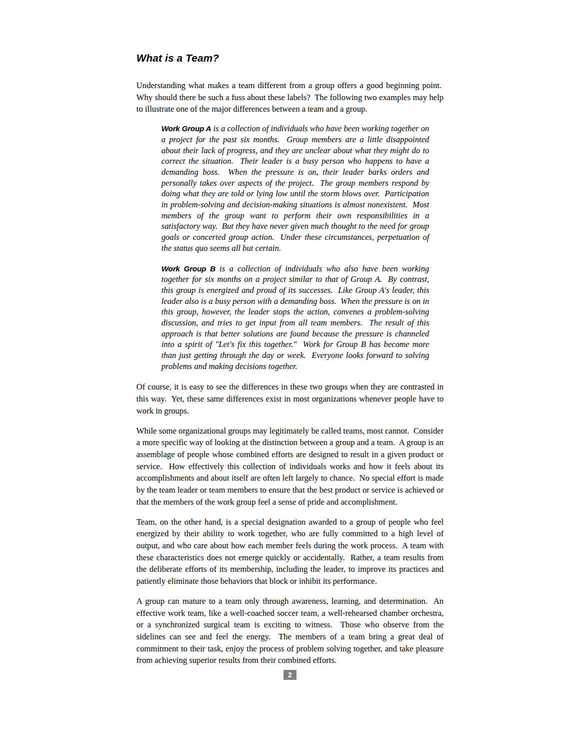What is a Team?
Understanding what makes a team different from a group offers a good beginning point. Why should there be such a fuss about these labels? The following two examples may help to illustrate one of the major differences between a team and a group.
Work Group A is a collection of individuals who have been working together on a project for the past six months. Group members are a little disappointed about their lack of progress, and they are unclear about what they might do to correct the situation. Their leader is a busy person who happens to have a demanding boss. When the pressure is on, their leader barks orders and personally takes over aspects of the project. The group members respond by doing what they are told or lying low until the storm blows over. Participation in problem-solving and decision-making situations is almost nonexistent. Most members of the group want to perform their own responsibilities in a satisfactory way. But they have never given much thought to the need for group goals or concerted group action. Under these circumstances, perpetuation of the status quo seems all but certain.
Work Group B is a collection of individuals who also have been working together for six months on a project similar to that of Group A. By contrast, this group is energized and proud of its successes. Like Group A's leader, this leader also is a busy person with a demanding boss. When the pressure is on in this group, however, the leader stops the action, convenes a problem-solving discussion, and tries to get input from all team members. The result of this approach is that better solutions are found because the pressure is channeled into a spirit of "Let's fix this together." Work for Group B has become more than just getting through the day or week. Everyone looks forward to solving problems and making decisions together.
Of course, it is easy to see the differences in these two groups when they are contrasted in this way. Yet, these same differences exist in most organizations whenever people have to work in groups.
While some organizational groups may legitimately be called teams, most cannot. Consider a more specific way of looking at the distinction between a group and a team. A group is an assemblage of people whose combined efforts are designed to result in a given product or service. How effectively this collection of individuals works and how it feels about its accomplishments and about itself are often left largely to chance. No special effort is made by the team leader or team members to ensure that the best product or service is achieved or that the members of the work group feel a sense of pride and accomplishment.
Team, on the other hand, is a special designation awarded to a group of people who feel energized by their ability to work together, who are fully committed to a high level of output, and who care about how each member feels during the work process. A team with these characteristics does not emerge quickly or accidentally. Rather, a team results from the deliberate efforts of its membership, including the leader, to improve its practices and patiently eliminate those behaviors that block or inhibit its performance.
A group can mature to a team only through awareness, learning, and determination. An effective work team, like a well-coached soccer team, a well-rehearsed chamber orchestra, or a synchronized surgical team is exciting to witness. Those who observe from the sidelines can see and feel the energy. The members of a team bring a great deal of commitment to their task, enjoy the process of problem solving together, and take pleasure from achieving superior results from their combined efforts.
2